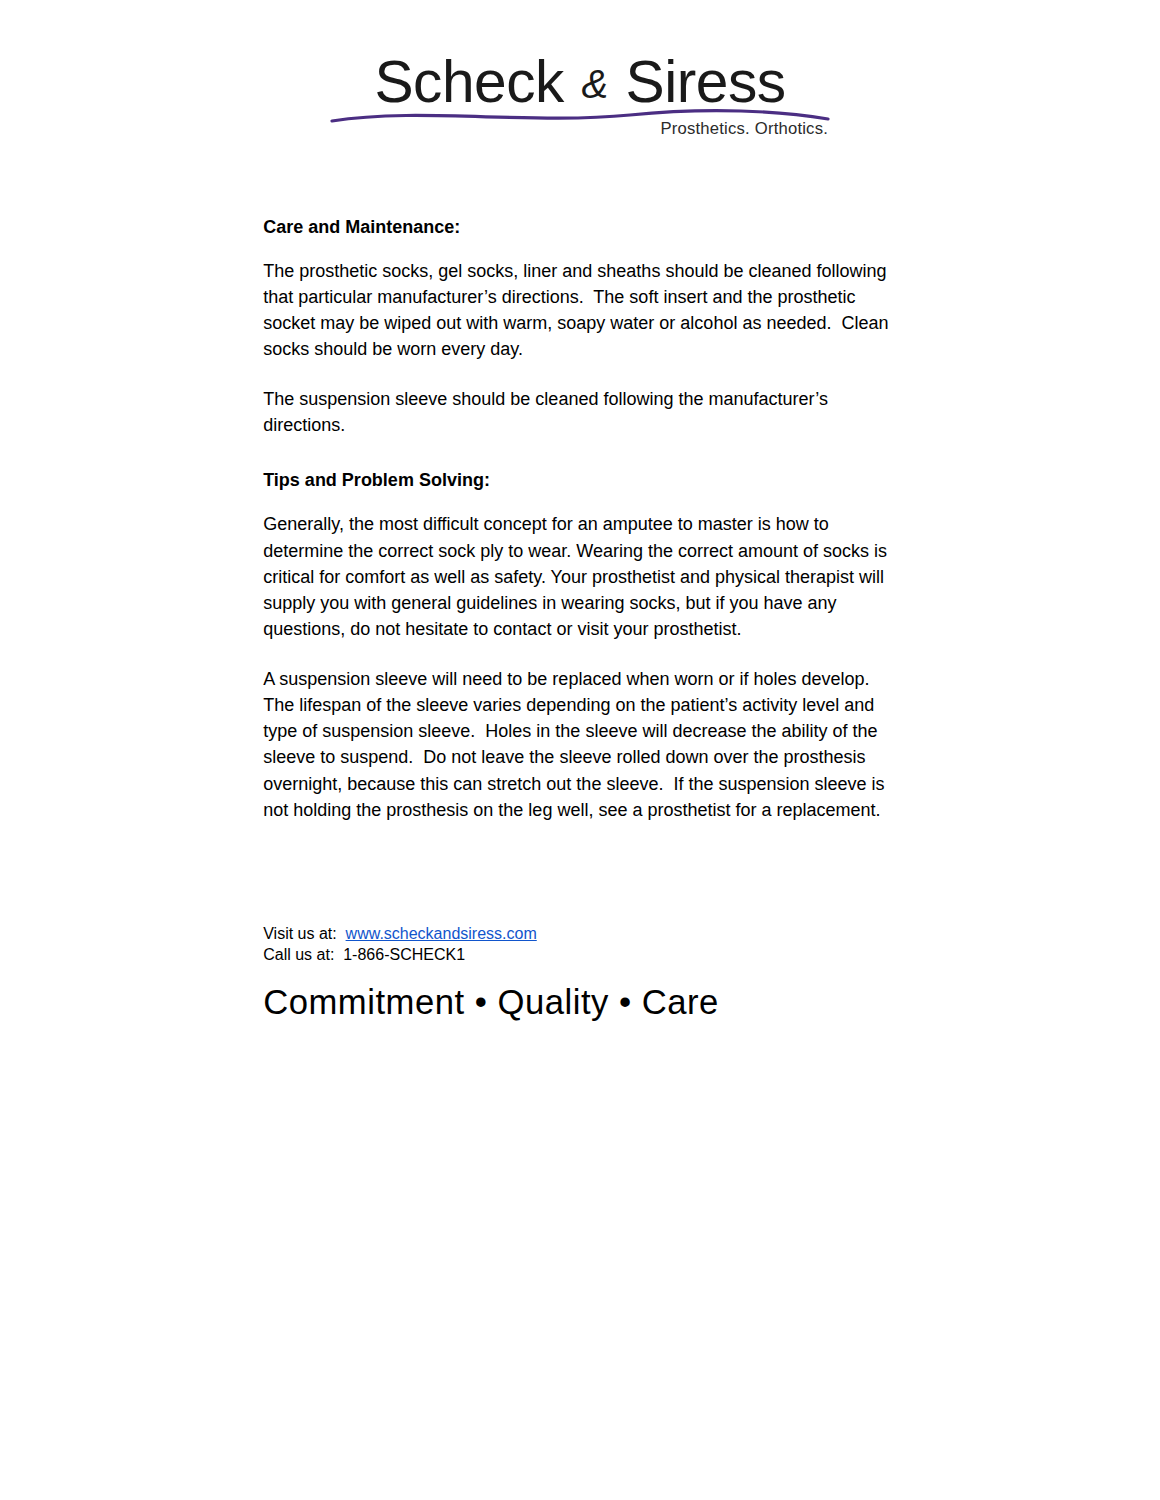Scheck & Siress
Prosthetics. Orthotics.
Care and Maintenance:
The prosthetic socks, gel socks, liner and sheaths should be cleaned following that particular manufacturer’s directions. The soft insert and the prosthetic socket may be wiped out with warm, soapy water or alcohol as needed. Clean socks should be worn every day.
The suspension sleeve should be cleaned following the manufacturer’s directions.
Tips and Problem Solving:
Generally, the most difficult concept for an amputee to master is how to determine the correct sock ply to wear. Wearing the correct amount of socks is critical for comfort as well as safety. Your prosthetist and physical therapist will supply you with general guidelines in wearing socks, but if you have any questions, do not hesitate to contact or visit your prosthetist.
A suspension sleeve will need to be replaced when worn or if holes develop. The lifespan of the sleeve varies depending on the patient’s activity level and type of suspension sleeve. Holes in the sleeve will decrease the ability of the sleeve to suspend. Do not leave the sleeve rolled down over the prosthesis overnight, because this can stretch out the sleeve. If the suspension sleeve is not holding the prosthesis on the leg well, see a prosthetist for a replacement.
Visit us at: www.scheckandsiress.com
Call us at: 1-866-SCHECK1
Commitment • Quality • Care